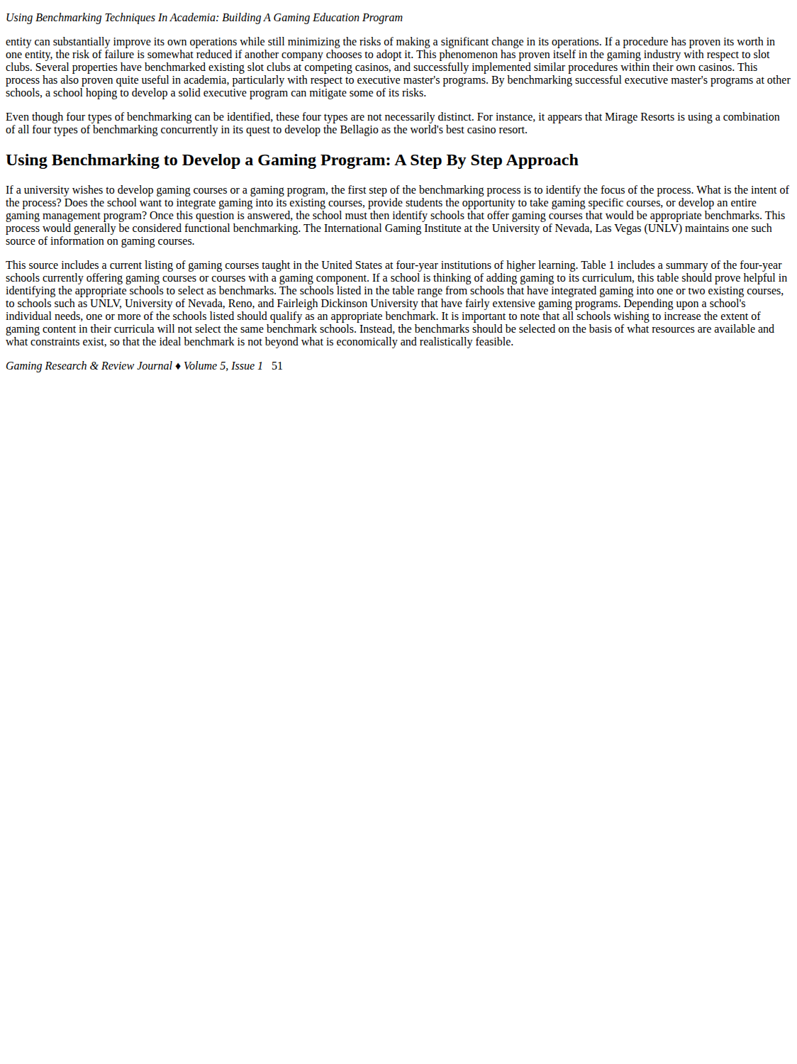Using Benchmarking Techniques In Academia: Building A Gaming Education Program
entity can substantially improve its own operations while still minimizing the risks of making a significant change in its operations. If a procedure has proven its worth in one entity, the risk of failure is somewhat reduced if another company chooses to adopt it. This phenomenon has proven itself in the gaming industry with respect to slot clubs. Several properties have benchmarked existing slot clubs at competing casinos, and successfully implemented similar procedures within their own casinos. This process has also proven quite useful in academia, particularly with respect to executive master's programs. By benchmarking successful executive master's programs at other schools, a school hoping to develop a solid executive program can mitigate some of its risks.
Even though four types of benchmarking can be identified, these four types are not necessarily distinct. For instance, it appears that Mirage Resorts is using a combination of all four types of benchmarking concurrently in its quest to develop the Bellagio as the world's best casino resort.
Using Benchmarking to Develop a Gaming Program: A Step By Step Approach
If a university wishes to develop gaming courses or a gaming program, the first step of the benchmarking process is to identify the focus of the process. What is the intent of the process? Does the school want to integrate gaming into its existing courses, provide students the opportunity to take gaming specific courses, or develop an entire gaming management program? Once this question is answered, the school must then identify schools that offer gaming courses that would be appropriate benchmarks. This process would generally be considered functional benchmarking. The International Gaming Institute at the University of Nevada, Las Vegas (UNLV) maintains one such source of information on gaming courses.
This source includes a current listing of gaming courses taught in the United States at four-year institutions of higher learning. Table 1 includes a summary of the four-year schools currently offering gaming courses or courses with a gaming component. If a school is thinking of adding gaming to its curriculum, this table should prove helpful in identifying the appropriate schools to select as benchmarks. The schools listed in the table range from schools that have integrated gaming into one or two existing courses, to schools such as UNLV, University of Nevada, Reno, and Fairleigh Dickinson University that have fairly extensive gaming programs. Depending upon a school's individual needs, one or more of the schools listed should qualify as an appropriate benchmark. It is important to note that all schools wishing to increase the extent of gaming content in their curricula will not select the same benchmark schools. Instead, the benchmarks should be selected on the basis of what resources are available and what constraints exist, so that the ideal benchmark is not beyond what is economically and realistically feasible.
Gaming Research & Review Journal ♦ Volume 5, Issue 1 51